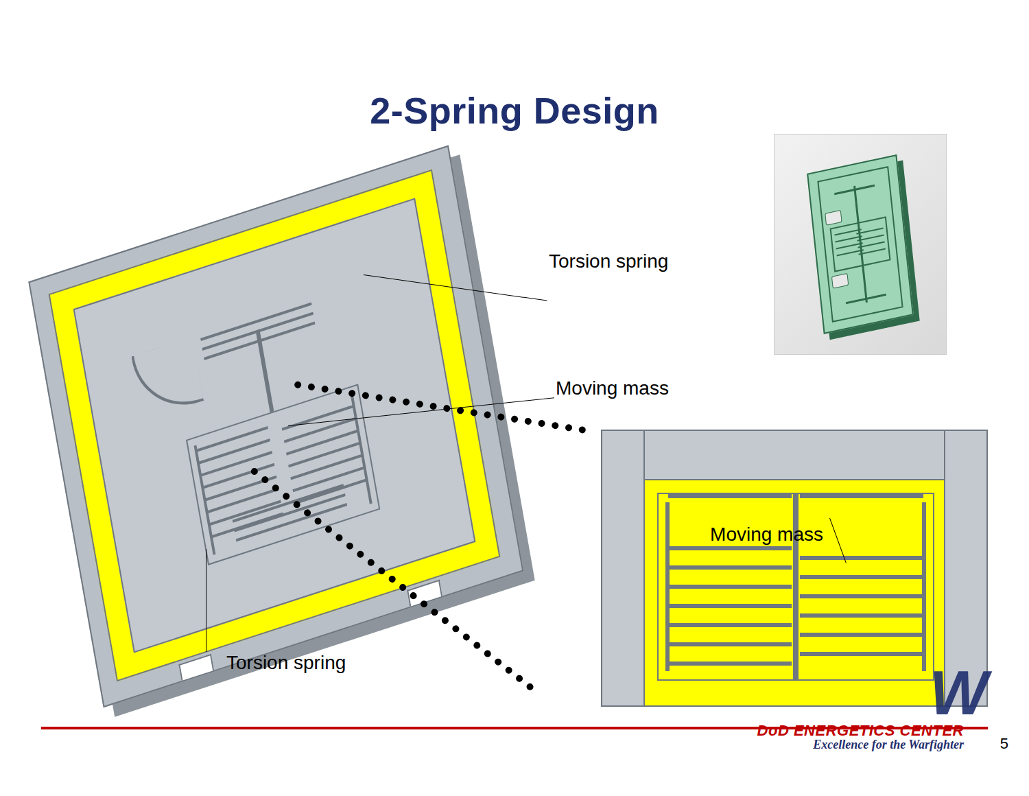2-Spring Design
Torsion spring
Moving mass
Torsion spring
Moving mass
W
DoD ENERGETICS CENTER
Excellence for the Warfighter
5